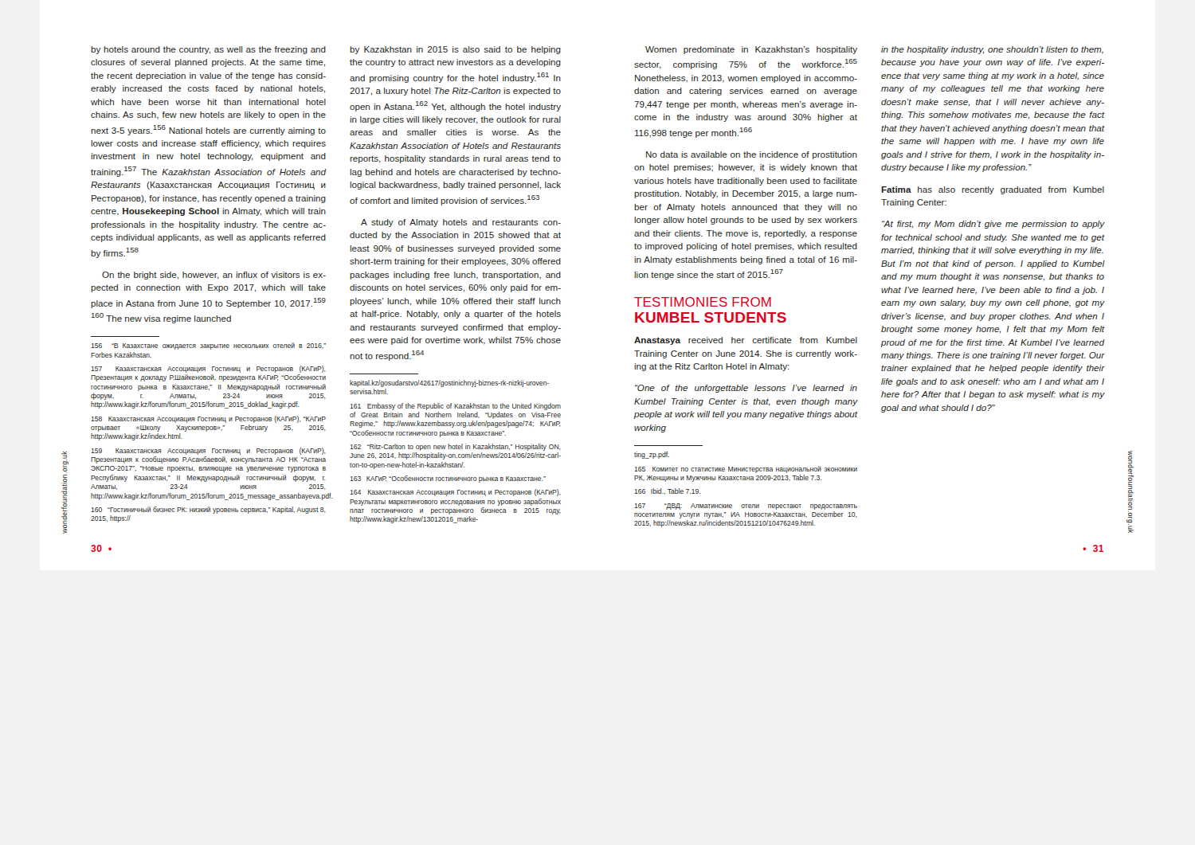by hotels around the country, as well as the freezing and closures of several planned projects. At the same time, the recent depreciation in value of the tenge has considerably increased the costs faced by national hotels, which have been worse hit than international hotel chains. As such, few new hotels are likely to open in the next 3-5 years.156 National hotels are currently aiming to lower costs and increase staff efficiency, which requires investment in new hotel technology, equipment and training.157 The Kazakhstan Association of Hotels and Restaurants (Казахстанская Ассоциация Гостиниц и Ресторанов), for instance, has recently opened a training centre, Housekeeping School in Almaty, which will train professionals in the hospitality industry. The centre accepts individual applicants, as well as applicants referred by firms.158
On the bright side, however, an influx of visitors is expected in connection with Expo 2017, which will take place in Astana from June 10 to September 10, 2017.159 160 The new visa regime launched
156 “В Казахстане ожидается закрытие нескольких отелей в 2016,” Forbes Kazakhstan.
157 Казахстанская Ассоциация Гостиниц и Ресторанов (КАГиР), Презентация к докладу Р.Шайкеновой, президента КАГиР, “Особенности гостиничного рынка в Казахстане,” II Международный гостиничный форум, г. Алматы, 23-24 июня 2015, http://www.kagir.kz/forum/forum_2015/forum_2015_doklad_kagir.pdf.
158 Казахстанская Ассоциация Гостиниц и Ресторанов (КАГиР), “КАГиР отрывает «Школу Хаускиперов»,” February 25, 2016, http://www.kagir.kz/index.html.
159 Казахстанская Ассоциация Гостиниц и Ресторанов (КАГиР), Презентация к сообщению Р.Асанбаевой, консультанта АО НК “Астана ЭКСПО-2017”, “Новые проекты, влияющие на увеличение турпотока в Республику Казахстан,” II Международный гостиничный форум, г. Алматы, 23-24 июня 2015, http://www.kagir.kz/forum/forum_2015/forum_2015_message_assanbayeva.pdf.
160 “Гостиничный бизнес РК: низкий уровень сервиса,” Kapital, August 8, 2015, https://
by Kazakhstan in 2015 is also said to be helping the country to attract new investors as a developing and promising country for the hotel industry.161 In 2017, a luxury hotel The Ritz-Carlton is expected to open in Astana.162 Yet, although the hotel industry in large cities will likely recover, the outlook for rural areas and smaller cities is worse. As the Kazakhstan Association of Hotels and Restaurants reports, hospitality standards in rural areas tend to lag behind and hotels are characterised by technological backwardness, badly trained personnel, lack of comfort and limited provision of services.163
A study of Almaty hotels and restaurants conducted by the Association in 2015 showed that at least 90% of businesses surveyed provided some short-term training for their employees, 30% offered packages including free lunch, transportation, and discounts on hotel services, 60% only paid for employees’ lunch, while 10% offered their staff lunch at half-price. Notably, only a quarter of the hotels and restaurants surveyed confirmed that employees were paid for overtime work, whilst 75% chose not to respond.164
kapital.kz/gosudarstvo/42617/gostinichnyj-biznes-rk-nizkij-uroven-servisa.html.
161 Embassy of the Republic of Kazakhstan to the United Kingdom of Great Britain and Northern Ireland, “Updates on Visa-Free Regime,” http://www.kazembassy.org.uk/en/pages/page/74; КАГиР, “Особенности гостиничного рынка в Казахстане”.
162 “Ritz-Carlton to open new hotel in Kazakhstan,” Hospitality ON, June 26, 2014, http://hospitality-on.com/en/news/2014/06/26/ritz-carlton-to-open-new-hotel-in-kazakhstan/.
163 КАГиР, “Особенности гостиничного рынка в Казахстане.”
164 Казахстанская Ассоциация Гостиниц и Ресторанов (КАГиР), Результаты маркетингового исследования по уровню заработных плат гостиничного и ресторанного бизнеса в 2015 году, http://www.kagir.kz/new/13012016_marke-
wonderfoundation.org.uk
30 •
Women predominate in Kazakhstan’s hospitality sector, comprising 75% of the workforce.165 Nonetheless, in 2013, women employed in accommodation and catering services earned on average 79,447 tenge per month, whereas men’s average income in the industry was around 30% higher at 116,998 tenge per month.166
No data is available on the incidence of prostitution on hotel premises; however, it is widely known that various hotels have traditionally been used to facilitate prostitution. Notably, in December 2015, a large number of Almaty hotels announced that they will no longer allow hotel grounds to be used by sex workers and their clients. The move is, reportedly, a response to improved policing of hotel premises, which resulted in Almaty establishments being fined a total of 16 million tenge since the start of 2015.167
Testimonies fromKumbel Students
Anastasya received her certificate from Kumbel Training Center on June 2014. She is currently working at the Ritz Carlton Hotel in Almaty:
“One of the unforgettable lessons I’ve learned in Kumbel Training Center is that, even though many people at work will tell you many negative things about working
ting_zp.pdf.
165 Комитет по статистике Министерства национальной экономики РК, Женщины и Мужчины Казахстана 2009-2013, Table 7.3.
166 Ibid., Table 7.19.
167 “ДВД: Алматинские отели перестают предоставлять посетителям услуги путан,” ИА Новости-Казахстан, December 10, 2015, http://newskaz.ru/incidents/20151210/10476249.html.
in the hospitality industry, one shouldn’t listen to them, because you have your own way of life. I’ve experience that very same thing at my work in a hotel, since many of my colleagues tell me that working here doesn’t make sense, that I will never achieve anything. This somehow motivates me, because the fact that they haven’t achieved anything doesn’t mean that the same will happen with me. I have my own life goals and I strive for them, I work in the hospitality industry because I like my profession.”
Fatima has also recently graduated from Kumbel Training Center:
“At first, my Mom didn’t give me permission to apply for technical school and study. She wanted me to get married, thinking that it will solve everything in my life. But I’m not that kind of person. I applied to Kumbel and my mum thought it was nonsense, but thanks to what I’ve learned here, I’ve been able to find a job. I earn my own salary, buy my own cell phone, got my driver’s license, and buy proper clothes. And when I brought some money home, I felt that my Mom felt proud of me for the first time. At Kumbel I’ve learned many things. There is one training I’ll never forget. Our trainer explained that he helped people identify their life goals and to ask oneself: who am I and what am I here for? After that I began to ask myself: what is my goal and what should I do?”
wonderfoundation.org.uk
• 31